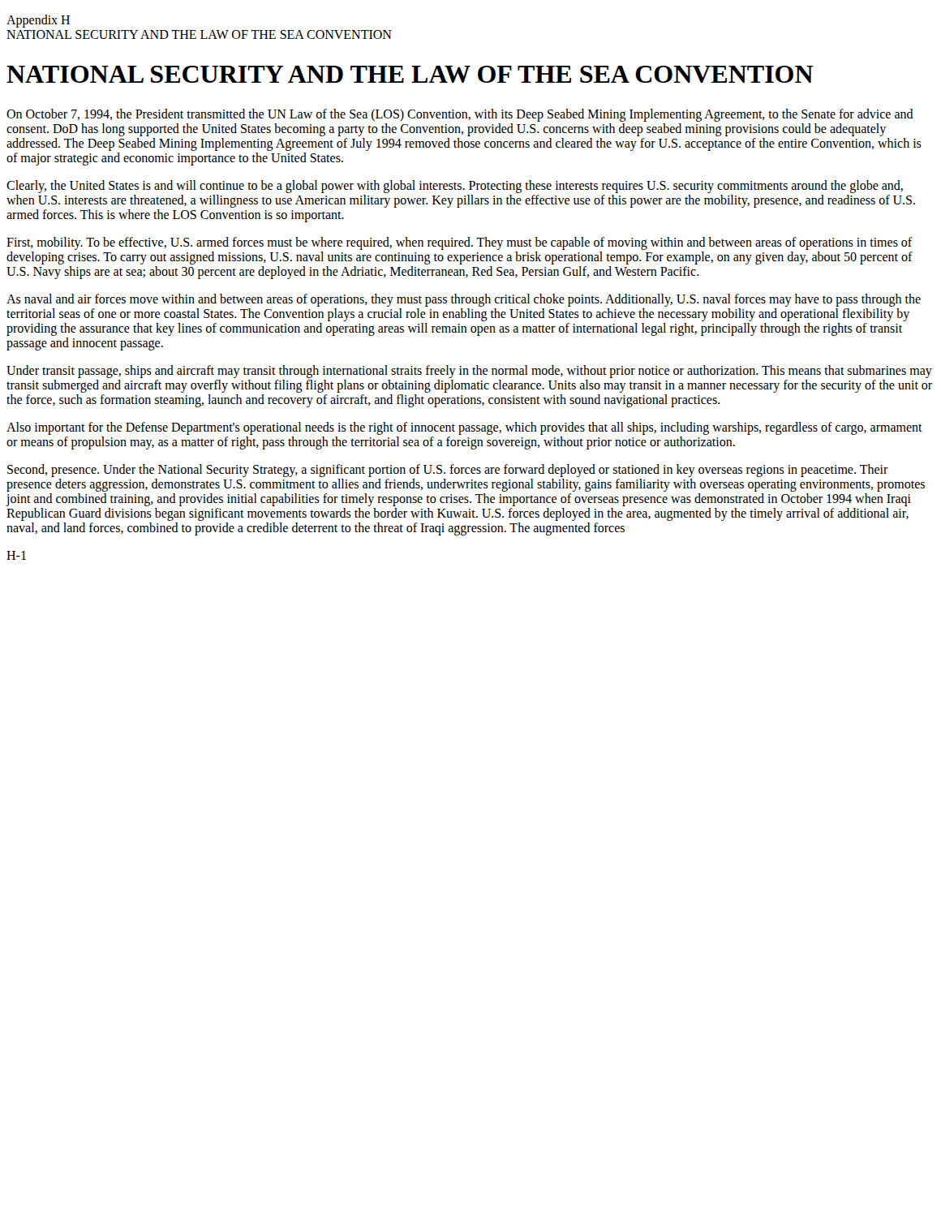Appendix H
NATIONAL SECURITY AND THE LAW OF THE SEA CONVENTION
NATIONAL SECURITY AND THE LAW OF THE SEA CONVENTION
On October 7, 1994, the President transmitted the UN Law of the Sea (LOS) Convention, with its Deep Seabed Mining Implementing Agreement, to the Senate for advice and consent. DoD has long supported the United States becoming a party to the Convention, provided U.S. concerns with deep seabed mining provisions could be adequately addressed. The Deep Seabed Mining Implementing Agreement of July 1994 removed those concerns and cleared the way for U.S. acceptance of the entire Convention, which is of major strategic and economic importance to the United States.
Clearly, the United States is and will continue to be a global power with global interests. Protecting these interests requires U.S. security commitments around the globe and, when U.S. interests are threatened, a willingness to use American military power. Key pillars in the effective use of this power are the mobility, presence, and readiness of U.S. armed forces. This is where the LOS Convention is so important.
First, mobility. To be effective, U.S. armed forces must be where required, when required. They must be capable of moving within and between areas of operations in times of developing crises. To carry out assigned missions, U.S. naval units are continuing to experience a brisk operational tempo. For example, on any given day, about 50 percent of U.S. Navy ships are at sea; about 30 percent are deployed in the Adriatic, Mediterranean, Red Sea, Persian Gulf, and Western Pacific.
As naval and air forces move within and between areas of operations, they must pass through critical choke points. Additionally, U.S. naval forces may have to pass through the territorial seas of one or more coastal States. The Convention plays a crucial role in enabling the United States to achieve the necessary mobility and operational flexibility by providing the assurance that key lines of communication and operating areas will remain open as a matter of international legal right, principally through the rights of transit passage and innocent passage.
Under transit passage, ships and aircraft may transit through international straits freely in the normal mode, without prior notice or authorization. This means that submarines may transit submerged and aircraft may overfly without filing flight plans or obtaining diplomatic clearance. Units also may transit in a manner necessary for the security of the unit or the force, such as formation steaming, launch and recovery of aircraft, and flight operations, consistent with sound navigational practices.
Also important for the Defense Department's operational needs is the right of innocent passage, which provides that all ships, including warships, regardless of cargo, armament or means of propulsion may, as a matter of right, pass through the territorial sea of a foreign sovereign, without prior notice or authorization.
Second, presence. Under the National Security Strategy, a significant portion of U.S. forces are forward deployed or stationed in key overseas regions in peacetime. Their presence deters aggression, demonstrates U.S. commitment to allies and friends, underwrites regional stability, gains familiarity with overseas operating environments, promotes joint and combined training, and provides initial capabilities for timely response to crises. The importance of overseas presence was demonstrated in October 1994 when Iraqi Republican Guard divisions began significant movements towards the border with Kuwait. U.S. forces deployed in the area, augmented by the timely arrival of additional air, naval, and land forces, combined to provide a credible deterrent to the threat of Iraqi aggression. The augmented forces
H-1